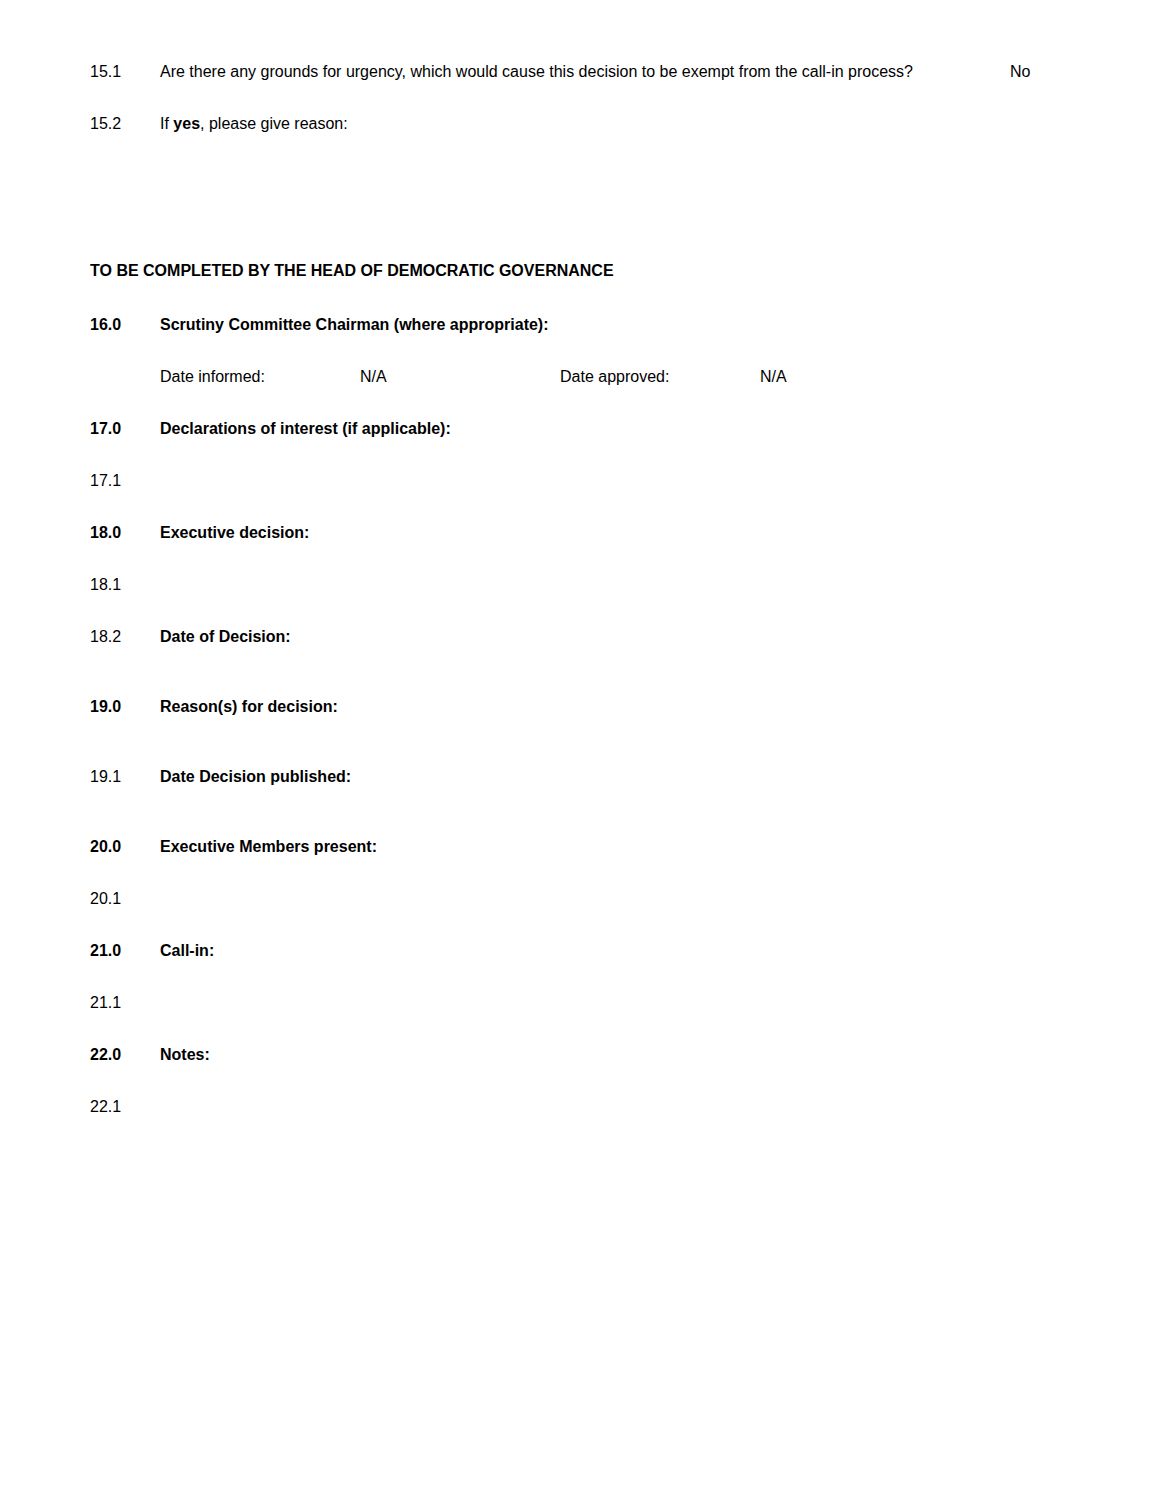15.1
Are there any grounds for urgency, which would cause this decision to be exempt from the call-in process?
No
15.2
If yes, please give reason:
TO BE COMPLETED BY THE HEAD OF DEMOCRATIC GOVERNANCE
16.0
Scrutiny Committee Chairman (where appropriate):
Date informed:
N/A
Date approved:
N/A
17.0
Declarations of interest (if applicable):
17.1
18.0
Executive decision:
18.1
18.2
Date of Decision:
19.0
Reason(s) for decision:
19.1
Date Decision published:
20.0
Executive Members present:
20.1
21.0
Call-in:
21.1
22.0
Notes:
22.1